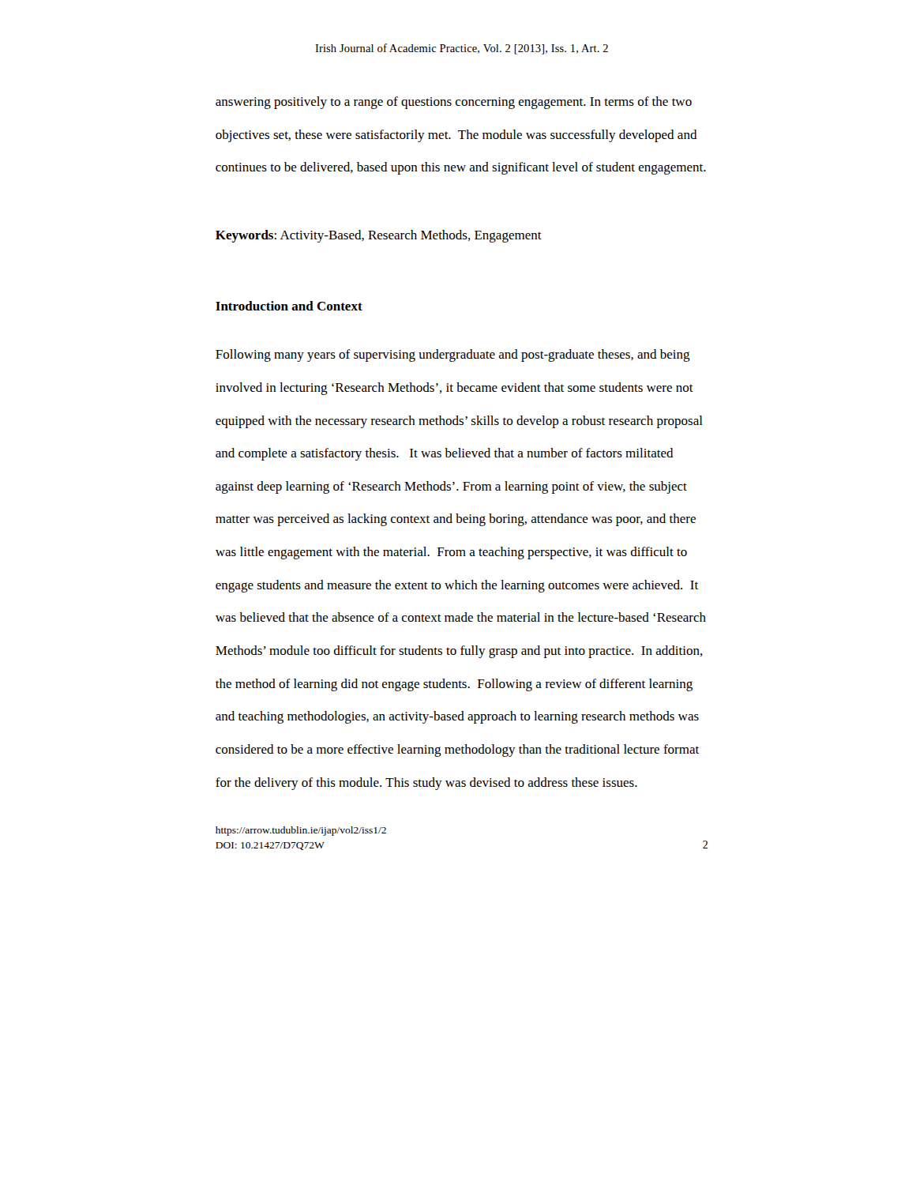Irish Journal of Academic Practice, Vol. 2 [2013], Iss. 1, Art. 2
answering positively to a range of questions concerning engagement. In terms of the two objectives set, these were satisfactorily met. The module was successfully developed and continues to be delivered, based upon this new and significant level of student engagement.
Keywords: Activity-Based, Research Methods, Engagement
Introduction and Context
Following many years of supervising undergraduate and post-graduate theses, and being involved in lecturing ‘Research Methods’, it became evident that some students were not equipped with the necessary research methods’ skills to develop a robust research proposal and complete a satisfactory thesis. It was believed that a number of factors militated against deep learning of ‘Research Methods’. From a learning point of view, the subject matter was perceived as lacking context and being boring, attendance was poor, and there was little engagement with the material. From a teaching perspective, it was difficult to engage students and measure the extent to which the learning outcomes were achieved. It was believed that the absence of a context made the material in the lecture-based ‘Research Methods’ module too difficult for students to fully grasp and put into practice. In addition, the method of learning did not engage students. Following a review of different learning and teaching methodologies, an activity-based approach to learning research methods was considered to be a more effective learning methodology than the traditional lecture format for the delivery of this module. This study was devised to address these issues.
https://arrow.tudublin.ie/ijap/vol2/iss1/2
DOI: 10.21427/D7Q72W
2